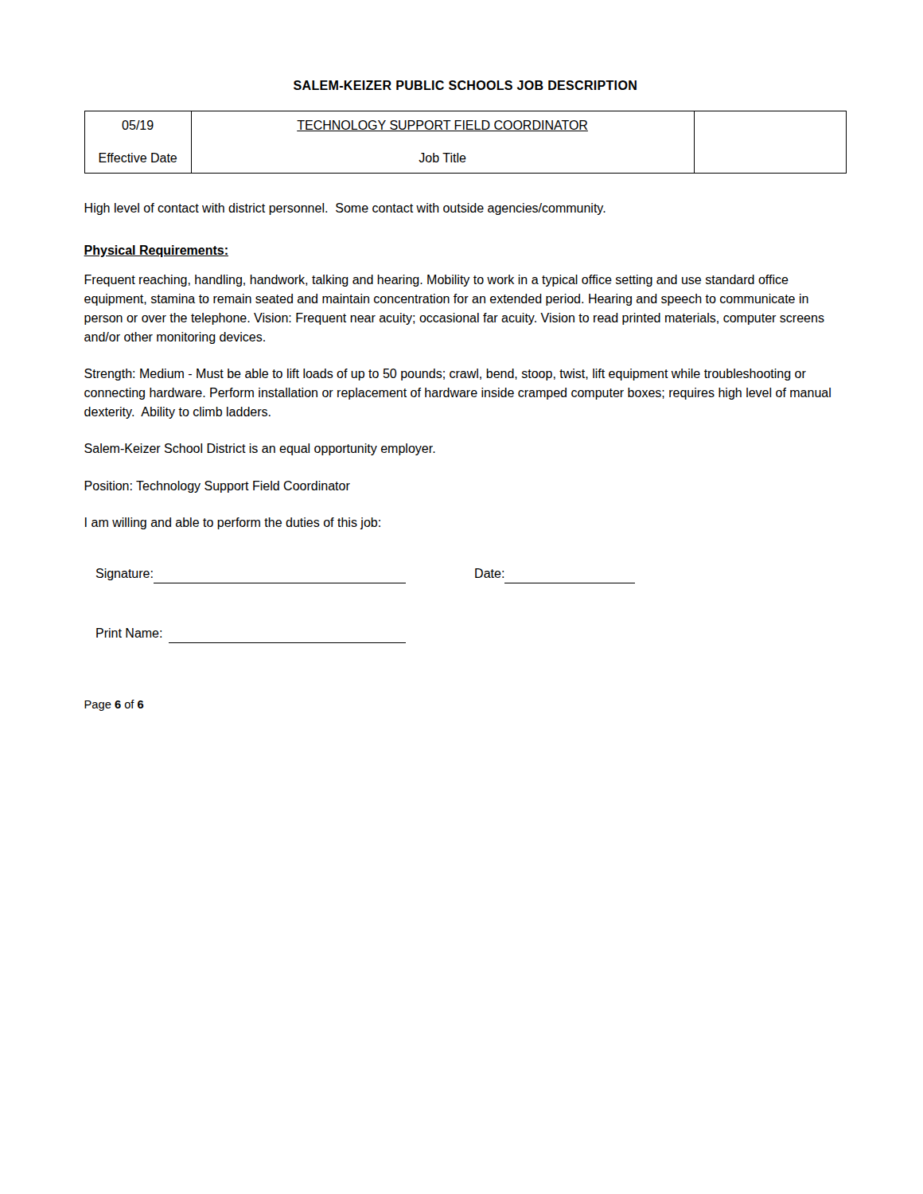SALEM-KEIZER PUBLIC SCHOOLS JOB DESCRIPTION
| 05/19 Effective Date | TECHNOLOGY SUPPORT FIELD COORDINATOR Job Title | |
High level of contact with district personnel. Some contact with outside agencies/community.
Physical Requirements:
Frequent reaching, handling, handwork, talking and hearing. Mobility to work in a typical office setting and use standard office equipment, stamina to remain seated and maintain concentration for an extended period. Hearing and speech to communicate in person or over the telephone. Vision: Frequent near acuity; occasional far acuity. Vision to read printed materials, computer screens and/or other monitoring devices.
Strength: Medium - Must be able to lift loads of up to 50 pounds; crawl, bend, stoop, twist, lift equipment while troubleshooting or connecting hardware. Perform installation or replacement of hardware inside cramped computer boxes; requires high level of manual dexterity. Ability to climb ladders.
Salem-Keizer School District is an equal opportunity employer.
Position: Technology Support Field Coordinator
I am willing and able to perform the duties of this job:
Signature: Date:
Print Name:
Page 6 of 6